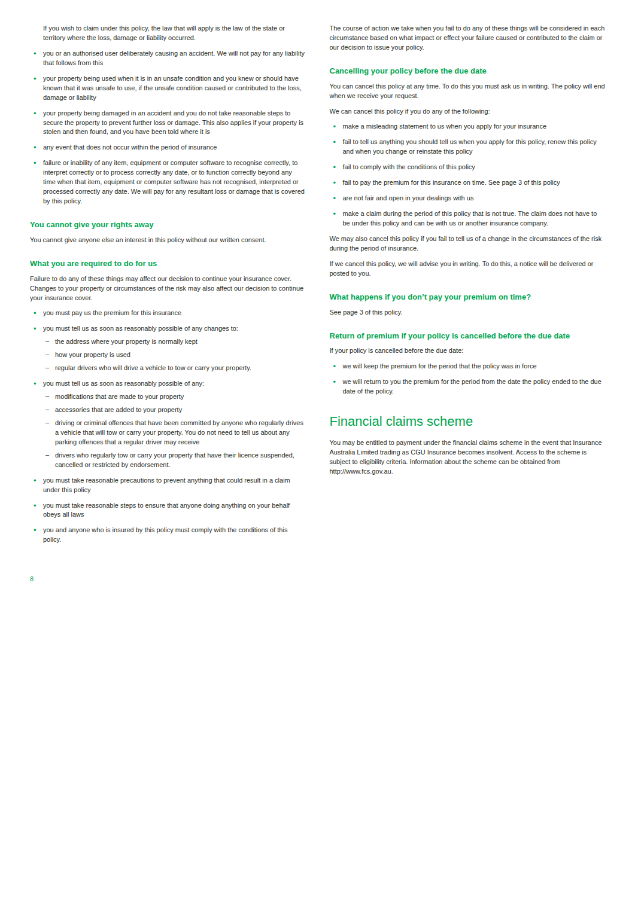If you wish to claim under this policy, the law that will apply is the law of the state or territory where the loss, damage or liability occurred.
you or an authorised user deliberately causing an accident. We will not pay for any liability that follows from this
your property being used when it is in an unsafe condition and you knew or should have known that it was unsafe to use, if the unsafe condition caused or contributed to the loss, damage or liability
your property being damaged in an accident and you do not take reasonable steps to secure the property to prevent further loss or damage. This also applies if your property is stolen and then found, and you have been told where it is
any event that does not occur within the period of insurance
failure or inability of any item, equipment or computer software to recognise correctly, to interpret correctly or to process correctly any date, or to function correctly beyond any time when that item, equipment or computer software has not recognised, interpreted or processed correctly any date. We will pay for any resultant loss or damage that is covered by this policy.
You cannot give your rights away
You cannot give anyone else an interest in this policy without our written consent.
What you are required to do for us
Failure to do any of these things may affect our decision to continue your insurance cover. Changes to your property or circumstances of the risk may also affect our decision to continue your insurance cover.
you must pay us the premium for this insurance
you must tell us as soon as reasonably possible of any changes to:
the address where your property is normally kept
how your property is used
regular drivers who will drive a vehicle to tow or carry your property.
you must tell us as soon as reasonably possible of any:
modifications that are made to your property
accessories that are added to your property
driving or criminal offences that have been committed by anyone who regularly drives a vehicle that will tow or carry your property. You do not need to tell us about any parking offences that a regular driver may receive
drivers who regularly tow or carry your property that have their licence suspended, cancelled or restricted by endorsement.
you must take reasonable precautions to prevent anything that could result in a claim under this policy
you must take reasonable steps to ensure that anyone doing anything on your behalf obeys all laws
you and anyone who is insured by this policy must comply with the conditions of this policy.
The course of action we take when you fail to do any of these things will be considered in each circumstance based on what impact or effect your failure caused or contributed to the claim or our decision to issue your policy.
Cancelling your policy before the due date
You can cancel this policy at any time. To do this you must ask us in writing. The policy will end when we receive your request.
We can cancel this policy if you do any of the following:
make a misleading statement to us when you apply for your insurance
fail to tell us anything you should tell us when you apply for this policy, renew this policy and when you change or reinstate this policy
fail to comply with the conditions of this policy
fail to pay the premium for this insurance on time. See page 3 of this policy
are not fair and open in your dealings with us
make a claim during the period of this policy that is not true. The claim does not have to be under this policy and can be with us or another insurance company.
We may also cancel this policy if you fail to tell us of a change in the circumstances of the risk during the period of insurance.
If we cancel this policy, we will advise you in writing. To do this, a notice will be delivered or posted to you.
What happens if you don’t pay your premium on time?
See page 3 of this policy.
Return of premium if your policy is cancelled before the due date
If your policy is cancelled before the due date:
we will keep the premium for the period that the policy was in force
we will return to you the premium for the period from the date the policy ended to the due date of the policy.
Financial claims scheme
You may be entitled to payment under the financial claims scheme in the event that Insurance Australia Limited trading as CGU Insurance becomes insolvent. Access to the scheme is subject to eligibility criteria. Information about the scheme can be obtained from http://www.fcs.gov.au.
8